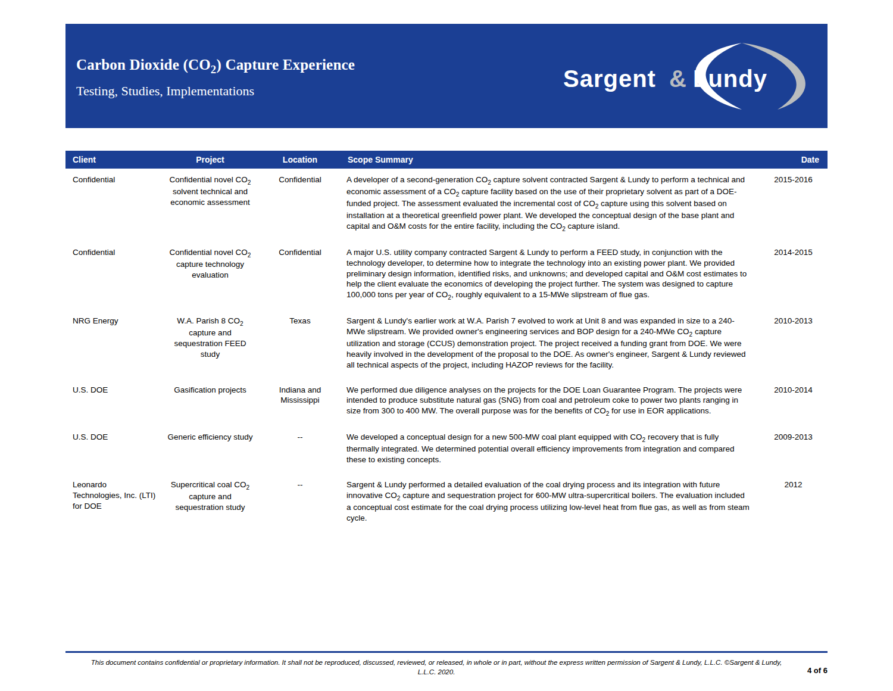Carbon Dioxide (CO2) Capture Experience
Testing, Studies, Implementations
Sargent & Lundy
| Client | Project | Location | Scope Summary | Date |
| --- | --- | --- | --- | --- |
| Confidential | Confidential novel CO 2 solvent technical and economic assessment | Confidential | A developer of a second-generation CO 2 capture solvent contracted Sargent & Lundy to perform a technical and economic assessment of a CO 2 capture facility based on the use of their proprietary solvent as part of a DOE-funded project. The assessment evaluated the incremental cost of CO 2 capture using this solvent based on installation at a theoretical greenfield power plant. We developed the conceptual design of the base plant and capital and O&M costs for the entire facility, including the CO 2 capture island. | 2015-2016 |
| Confidential | Confidential novel CO 2 capture technology evaluation | Confidential | A major U.S. utility company contracted Sargent & Lundy to perform a FEED study, in conjunction with the technology developer, to determine how to integrate the technology into an existing power plant. We provided preliminary design information, identified risks, and unknowns; and developed capital and O&M cost estimates to help the client evaluate the economics of developing the project further. The system was designed to capture 100,000 tons per year of CO 2 , roughly equivalent to a 15-MWe slipstream of flue gas. | 2014-2015 |
| NRG Energy | W.A. Parish 8 CO 2 capture and sequestration FEED study | Texas | Sargent & Lundy's earlier work at W.A. Parish 7 evolved to work at Unit 8 and was expanded in size to a 240-MWe slipstream. We provided owner's engineering services and BOP design for a 240-MWe CO 2 capture utilization and storage (CCUS) demonstration project. The project received a funding grant from DOE. We were heavily involved in the development of the proposal to the DOE. As owner's engineer, Sargent & Lundy reviewed all technical aspects of the project, including HAZOP reviews for the facility. | 2010-2013 |
| U.S. DOE | Gasification projects | Indiana and Mississippi | We performed due diligence analyses on the projects for the DOE Loan Guarantee Program. The projects were intended to produce substitute natural gas (SNG) from coal and petroleum coke to power two plants ranging in size from 300 to 400 MW. The overall purpose was for the benefits of CO 2 for use in EOR applications. | 2010-2014 |
| U.S. DOE | Generic efficiency study | -- | We developed a conceptual design for a new 500-MW coal plant equipped with CO 2 recovery that is fully thermally integrated. We determined potential overall efficiency improvements from integration and compared these to existing concepts. | 2009-2013 |
| Leonardo Technologies, Inc. (LTI) for DOE | Supercritical coal CO 2 capture and sequestration study | -- | Sargent & Lundy performed a detailed evaluation of the coal drying process and its integration with future innovative CO 2 capture and sequestration project for 600-MW ultra-supercritical boilers. The evaluation included a conceptual cost estimate for the coal drying process utilizing low-level heat from flue gas, as well as from steam cycle. | 2012 |
This document contains confidential or proprietary information. It shall not be reproduced, discussed, reviewed, or released, in whole or in part, without the express written permission of Sargent & Lundy, L.L.C. ©Sargent & Lundy, L.L.C. 2020.
4 of 6